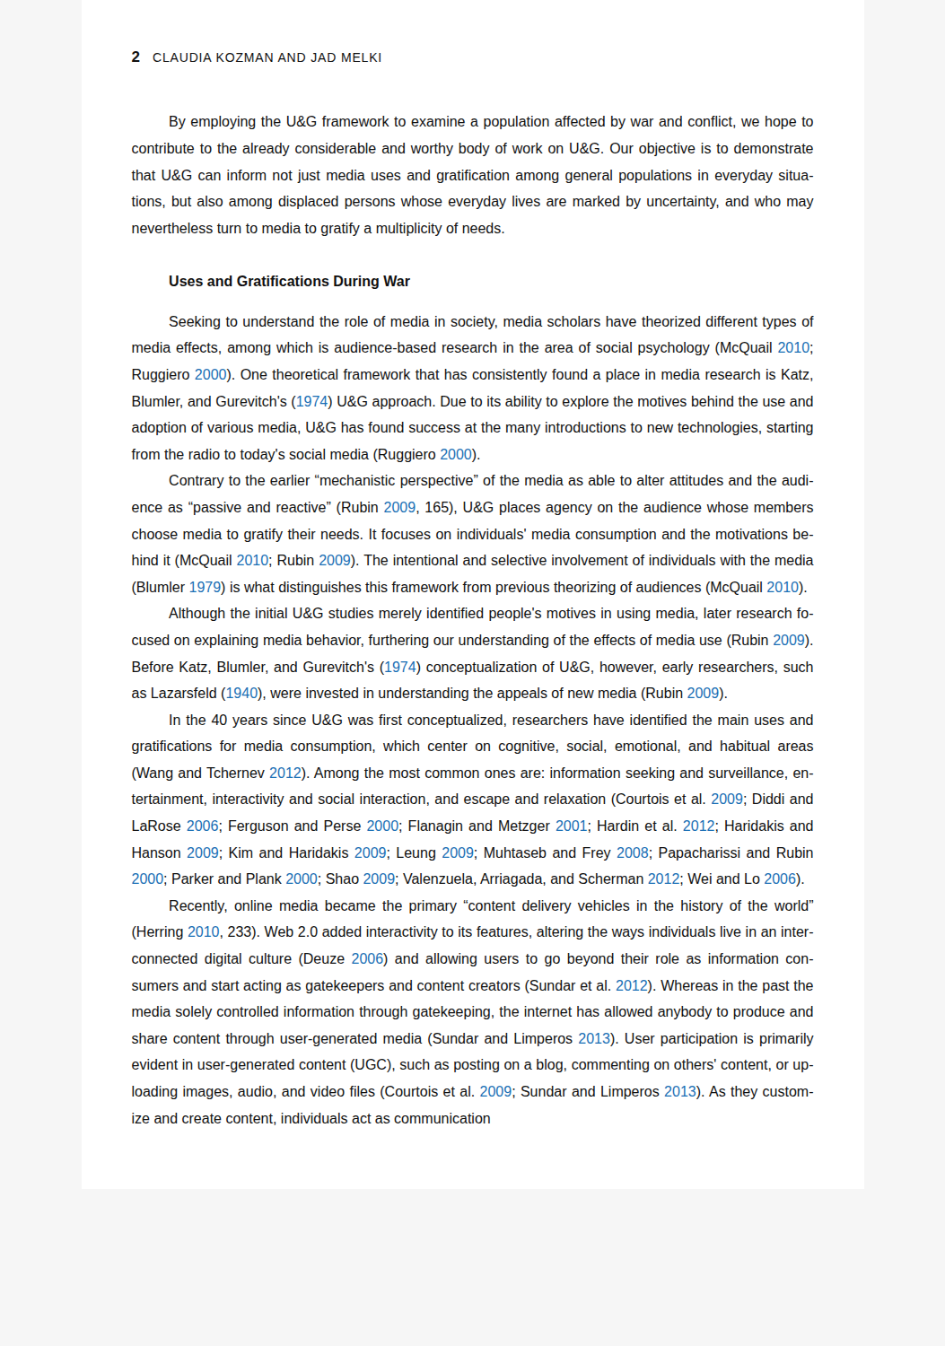2 Claudia Kozman and Jad Melki
By employing the U&G framework to examine a population affected by war and conflict, we hope to contribute to the already considerable and worthy body of work on U&G. Our objective is to demonstrate that U&G can inform not just media uses and gratification among general populations in everyday situations, but also among displaced persons whose everyday lives are marked by uncertainty, and who may nevertheless turn to media to gratify a multiplicity of needs.
Uses and Gratifications During War
Seeking to understand the role of media in society, media scholars have theorized different types of media effects, among which is audience-based research in the area of social psychology (McQuail 2010; Ruggiero 2000). One theoretical framework that has consistently found a place in media research is Katz, Blumler, and Gurevitch's (1974) U&G approach. Due to its ability to explore the motives behind the use and adoption of various media, U&G has found success at the many introductions to new technologies, starting from the radio to today's social media (Ruggiero 2000).
Contrary to the earlier “mechanistic perspective” of the media as able to alter attitudes and the audience as “passive and reactive” (Rubin 2009, 165), U&G places agency on the audience whose members choose media to gratify their needs. It focuses on individuals' media consumption and the motivations behind it (McQuail 2010; Rubin 2009). The intentional and selective involvement of individuals with the media (Blumler 1979) is what distinguishes this framework from previous theorizing of audiences (McQuail 2010).
Although the initial U&G studies merely identified people's motives in using media, later research focused on explaining media behavior, furthering our understanding of the effects of media use (Rubin 2009). Before Katz, Blumler, and Gurevitch's (1974) conceptualization of U&G, however, early researchers, such as Lazarsfeld (1940), were invested in understanding the appeals of new media (Rubin 2009).
In the 40 years since U&G was first conceptualized, researchers have identified the main uses and gratifications for media consumption, which center on cognitive, social, emotional, and habitual areas (Wang and Tchernev 2012). Among the most common ones are: information seeking and surveillance, entertainment, interactivity and social interaction, and escape and relaxation (Courtois et al. 2009; Diddi and LaRose 2006; Ferguson and Perse 2000; Flanagin and Metzger 2001; Hardin et al. 2012; Haridakis and Hanson 2009; Kim and Haridakis 2009; Leung 2009; Muhtaseb and Frey 2008; Papacharissi and Rubin 2000; Parker and Plank 2000; Shao 2009; Valenzuela, Arriagada, and Scherman 2012; Wei and Lo 2006).
Recently, online media became the primary “content delivery vehicles in the history of the world” (Herring 2010, 233). Web 2.0 added interactivity to its features, altering the ways individuals live in an interconnected digital culture (Deuze 2006) and allowing users to go beyond their role as information consumers and start acting as gatekeepers and content creators (Sundar et al. 2012). Whereas in the past the media solely controlled information through gatekeeping, the internet has allowed anybody to produce and share content through user-generated media (Sundar and Limperos 2013). User participation is primarily evident in user-generated content (UGC), such as posting on a blog, commenting on others' content, or uploading images, audio, and video files (Courtois et al. 2009; Sundar and Limperos 2013). As they customize and create content, individuals act as communication